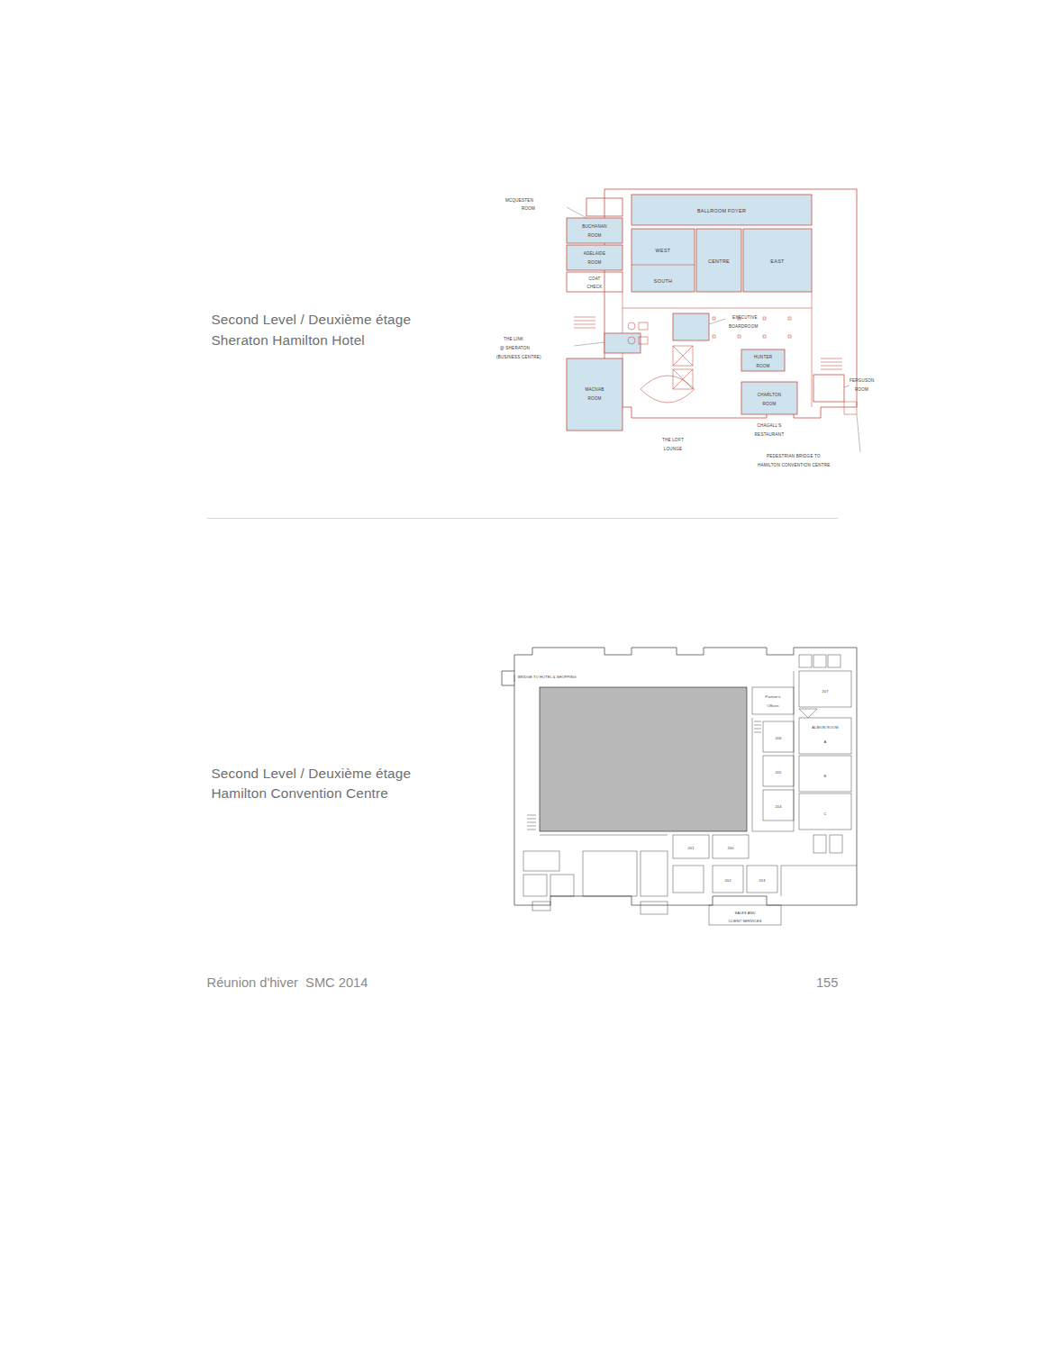Second Level / Deuxième étage
Sheraton Hamilton Hotel
BALLROOM FOYER WEST SOUTH CENTRE EAST BUCHANAN ROOM ADELAIDE ROOM COAT CHECK MCQUESTEN ROOM EXECUTIVE BOARDROOM THE LINK @ SHERATON (BUSINESS CENTRE) MACNAB ROOM HUNTER ROOM CHARLTON ROOM FERGUSON ROOM CHAGALL'S RESTAURANT THE LOFT LOUNGE PEDESTRIAN BRIDGE TO HAMILTON CONVENTION CENTRE
Second Level / Deuxième étage
Hamilton Convention Centre
BRIDGE TO HOTEL & SHOPPING Partner's Offices 207 ALBION ROOM A B C 206 205 204 201 200 202 203 SALES AND CLIENT SERVICES
Réunion d'hiver SMC 2014
155